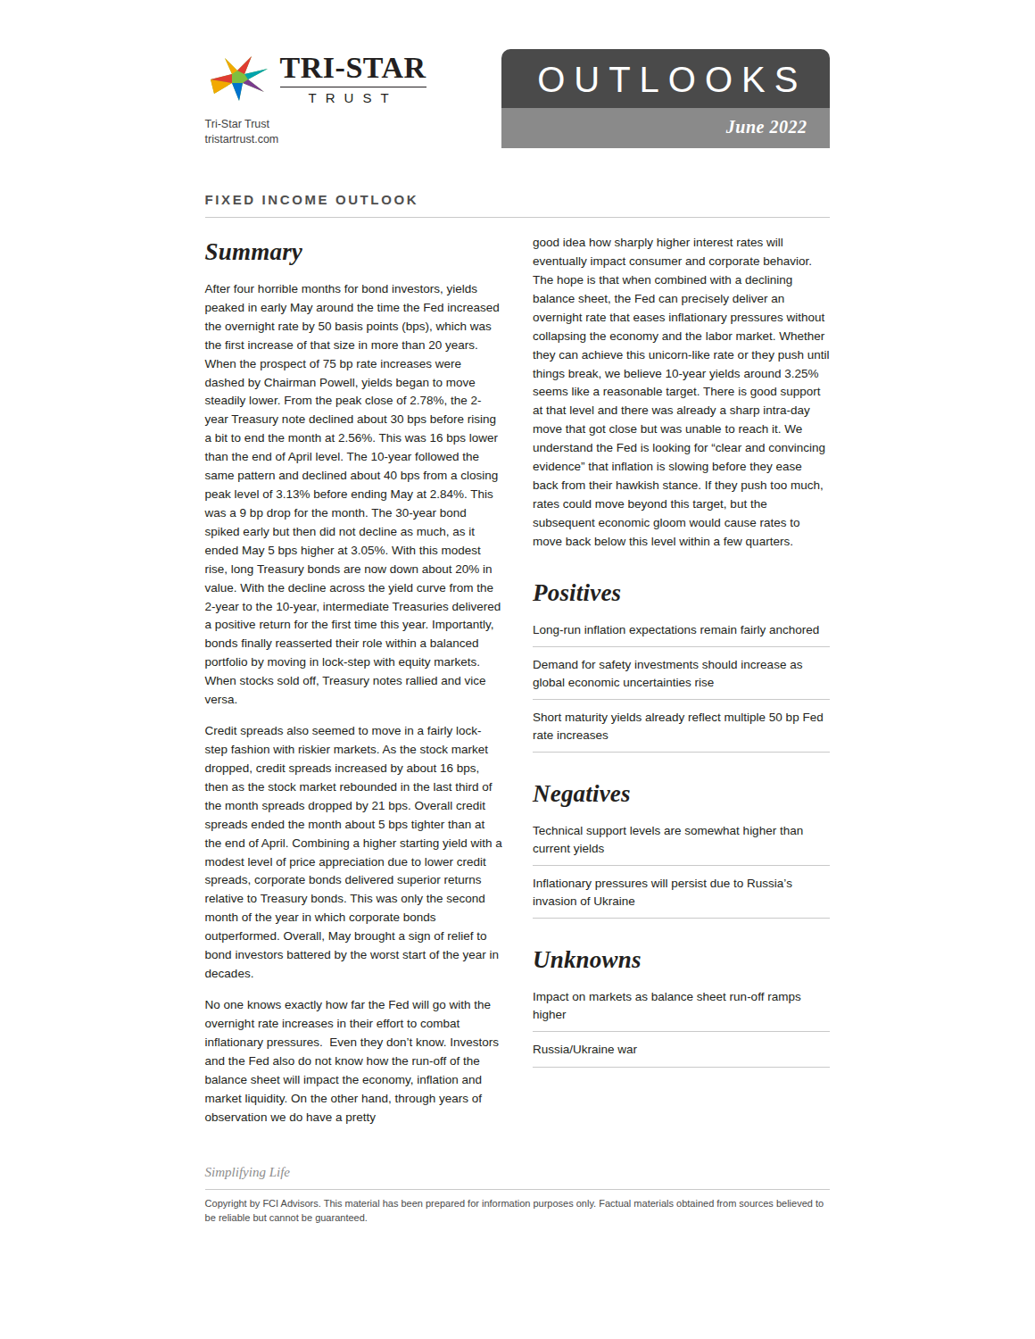TRI-STAR
TRUST
Tri-Star Trust
tristartrust.com
OUTLOOKS
June 2022
Fixed Income Outlook
Summary
After four horrible months for bond investors, yields peaked in early May around the time the Fed increased the overnight rate by 50 basis points (bps), which was the first increase of that size in more than 20 years. When the prospect of 75 bp rate increases were dashed by Chairman Powell, yields began to move steadily lower. From the peak close of 2.78%, the 2-year Treasury note declined about 30 bps before rising a bit to end the month at 2.56%. This was 16 bps lower than the end of April level. The 10-year followed the same pattern and declined about 40 bps from a closing peak level of 3.13% before ending May at 2.84%. This was a 9 bp drop for the month. The 30-year bond spiked early but then did not decline as much, as it ended May 5 bps higher at 3.05%. With this modest rise, long Treasury bonds are now down about 20% in value. With the decline across the yield curve from the 2-year to the 10-year, intermediate Treasuries delivered a positive return for the first time this year. Importantly, bonds finally reasserted their role within a balanced portfolio by moving in lock-step with equity markets. When stocks sold off, Treasury notes rallied and vice versa.
Credit spreads also seemed to move in a fairly lock-step fashion with riskier markets. As the stock market dropped, credit spreads increased by about 16 bps, then as the stock market rebounded in the last third of the month spreads dropped by 21 bps. Overall credit spreads ended the month about 5 bps tighter than at the end of April. Combining a higher starting yield with a modest level of price appreciation due to lower credit spreads, corporate bonds delivered superior returns relative to Treasury bonds. This was only the second month of the year in which corporate bonds outperformed. Overall, May brought a sign of relief to bond investors battered by the worst start of the year in decades.
No one knows exactly how far the Fed will go with the overnight rate increases in their effort to combat inflationary pressures. Even they don’t know. Investors and the Fed also do not know how the run-off of the balance sheet will impact the economy, inflation and market liquidity. On the other hand, through years of observation we do have a pretty
good idea how sharply higher interest rates will eventually impact consumer and corporate behavior. The hope is that when combined with a declining balance sheet, the Fed can precisely deliver an overnight rate that eases inflationary pressures without collapsing the economy and the labor market. Whether they can achieve this unicorn-like rate or they push until things break, we believe 10-year yields around 3.25% seems like a reasonable target. There is good support at that level and there was already a sharp intra-day move that got close but was unable to reach it. We understand the Fed is looking for “clear and convincing evidence” that inflation is slowing before they ease back from their hawkish stance. If they push too much, rates could move beyond this target, but the subsequent economic gloom would cause rates to move back below this level within a few quarters.
Positives
Long-run inflation expectations remain fairly anchored
Demand for safety investments should increase as global economic uncertainties rise
Short maturity yields already reflect multiple 50 bp Fed rate increases
Negatives
Technical support levels are somewhat higher than current yields
Inflationary pressures will persist due to Russia’s invasion of Ukraine
Unknowns
Impact on markets as balance sheet run-off ramps higher
Russia/Ukraine war
Simplifying Life
Copyright by FCI Advisors. This material has been prepared for information purposes only. Factual materials obtained from sources believed to be reliable but cannot be guaranteed.